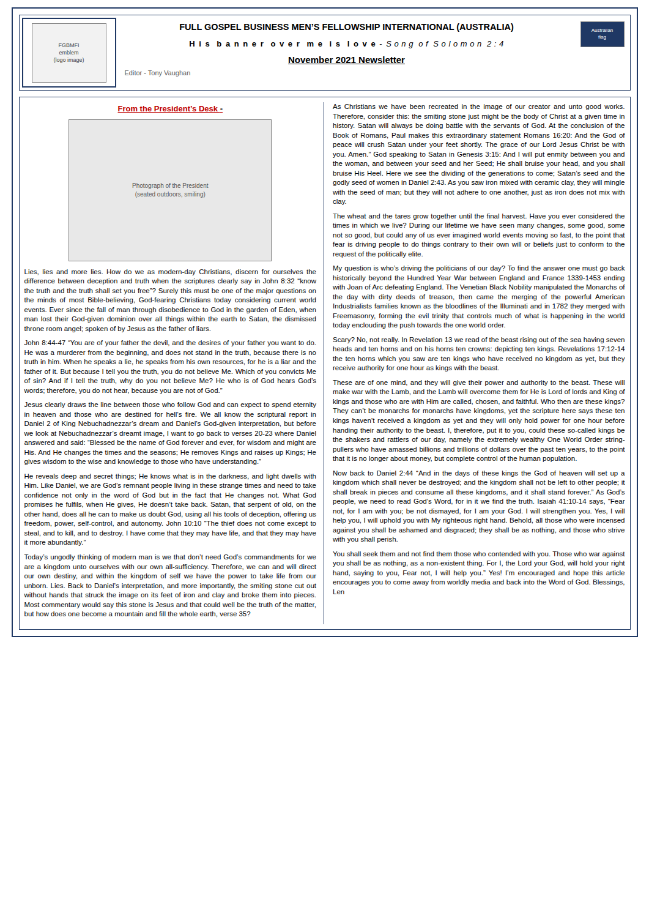FGBMFI
emblem
(logo image)
FULL GOSPEL BUSINESS MEN’S FELLOWSHIP INTERNATIONAL (AUSTRALIA)
H i s b a n n e r o v e r m e i s l o v e - S o n g o f S o l o m o n 2 : 4
November 2021 Newsletter
Editor - Tony Vaughan
Australian
flag
From the President’s Desk -
Photograph of the President
(seated outdoors, smiling)
Lies, lies and more lies. How do we as modern-day Christians, discern for ourselves the difference between deception and truth when the scriptures clearly say in John 8:32 “know the truth and the truth shall set you free”? Surely this must be one of the major questions on the minds of most Bible-believing, God-fearing Christians today considering current world events. Ever since the fall of man through disobedience to God in the garden of Eden, when man lost their God-given dominion over all things within the earth to Satan, the dismissed throne room angel; spoken of by Jesus as the father of liars.
John 8:44-47 “You are of your father the devil, and the desires of your father you want to do. He was a murderer from the beginning, and does not stand in the truth, because there is no truth in him. When he speaks a lie, he speaks from his own resources, for he is a liar and the father of it. But because I tell you the truth, you do not believe Me. Which of you convicts Me of sin? And if I tell the truth, why do you not believe Me? He who is of God hears God’s words; therefore, you do not hear, because you are not of God.”
Jesus clearly draws the line between those who follow God and can expect to spend eternity in heaven and those who are destined for hell’s fire. We all know the scriptural report in Daniel 2 of King Nebuchadnezzar’s dream and Daniel’s God-given interpretation, but before we look at Nebuchadnezzar’s dreamt image, I want to go back to verses 20-23 where Daniel answered and said: “Blessed be the name of God forever and ever, for wisdom and might are His. And He changes the times and the seasons; He removes Kings and raises up Kings; He gives wisdom to the wise and knowledge to those who have understanding.”
He reveals deep and secret things; He knows what is in the darkness, and light dwells with Him. Like Daniel, we are God’s remnant people living in these strange times and need to take confidence not only in the word of God but in the fact that He changes not. What God promises he fulfils, when He gives, He doesn’t take back. Satan, that serpent of old, on the other hand, does all he can to make us doubt God, using all his tools of deception, offering us freedom, power, self-control, and autonomy. John 10:10 “The thief does not come except to steal, and to kill, and to destroy. I have come that they may have life, and that they may have it more abundantly.”
Today’s ungodly thinking of modern man is we that don’t need God’s commandments for we are a kingdom unto ourselves with our own all-sufficiency. Therefore, we can and will direct our own destiny, and within the kingdom of self we have the power to take life from our unborn. Lies. Back to Daniel’s interpretation, and more importantly, the smiting stone cut out without hands that struck the image on its feet of iron and clay and broke them into pieces. Most commentary would say this stone is Jesus and that could well be the truth of the matter, but how does one become a mountain and fill the whole earth, verse 35?
As Christians we have been recreated in the image of our creator and unto good works. Therefore, consider this: the smiting stone just might be the body of Christ at a given time in history. Satan will always be doing battle with the servants of God. At the conclusion of the Book of Romans, Paul makes this extraordinary statement Romans 16:20: And the God of peace will crush Satan under your feet shortly. The grace of our Lord Jesus Christ be with you. Amen.” God speaking to Satan in Genesis 3:15: And I will put enmity between you and the woman, and between your seed and her Seed; He shall bruise your head, and you shall bruise His Heel. Here we see the dividing of the generations to come; Satan’s seed and the godly seed of women in Daniel 2:43. As you saw iron mixed with ceramic clay, they will mingle with the seed of man; but they will not adhere to one another, just as iron does not mix with clay.
The wheat and the tares grow together until the final harvest. Have you ever considered the times in which we live? During our lifetime we have seen many changes, some good, some not so good, but could any of us ever imagined world events moving so fast, to the point that fear is driving people to do things contrary to their own will or beliefs just to conform to the request of the politically elite.
My question is who’s driving the politicians of our day? To find the answer one must go back historically beyond the Hundred Year War between England and France 1339-1453 ending with Joan of Arc defeating England. The Venetian Black Nobility manipulated the Monarchs of the day with dirty deeds of treason, then came the merging of the powerful American Industrialists families known as the bloodlines of the Illuminati and in 1782 they merged with Freemasonry, forming the evil trinity that controls much of what is happening in the world today enclouding the push towards the one world order.
Scary? No, not really. In Revelation 13 we read of the beast rising out of the sea having seven heads and ten horns and on his horns ten crowns: depicting ten kings. Revelations 17:12-14 the ten horns which you saw are ten kings who have received no kingdom as yet, but they receive authority for one hour as kings with the beast.
These are of one mind, and they will give their power and authority to the beast. These will make war with the Lamb, and the Lamb will overcome them for He is Lord of lords and King of kings and those who are with Him are called, chosen, and faithful. Who then are these kings? They can’t be monarchs for monarchs have kingdoms, yet the scripture here says these ten kings haven’t received a kingdom as yet and they will only hold power for one hour before handing their authority to the beast. I, therefore, put it to you, could these so-called kings be the shakers and rattlers of our day, namely the extremely wealthy One World Order string-pullers who have amassed billions and trillions of dollars over the past ten years, to the point that it is no longer about money, but complete control of the human population.
Now back to Daniel 2:44 “And in the days of these kings the God of heaven will set up a kingdom which shall never be destroyed; and the kingdom shall not be left to other people; it shall break in pieces and consume all these kingdoms, and it shall stand forever.” As God’s people, we need to read God’s Word, for in it we find the truth. Isaiah 41:10-14 says, “Fear not, for I am with you; be not dismayed, for I am your God. I will strengthen you. Yes, I will help you, I will uphold you with My righteous right hand. Behold, all those who were incensed against you shall be ashamed and disgraced; they shall be as nothing, and those who strive with you shall perish.
You shall seek them and not find them those who contended with you. Those who war against you shall be as nothing, as a non-existent thing. For I, the Lord your God, will hold your right hand, saying to you, Fear not, I will help you.” Yes! I’m encouraged and hope this article encourages you to come away from worldly media and back into the Word of God. Blessings, Len